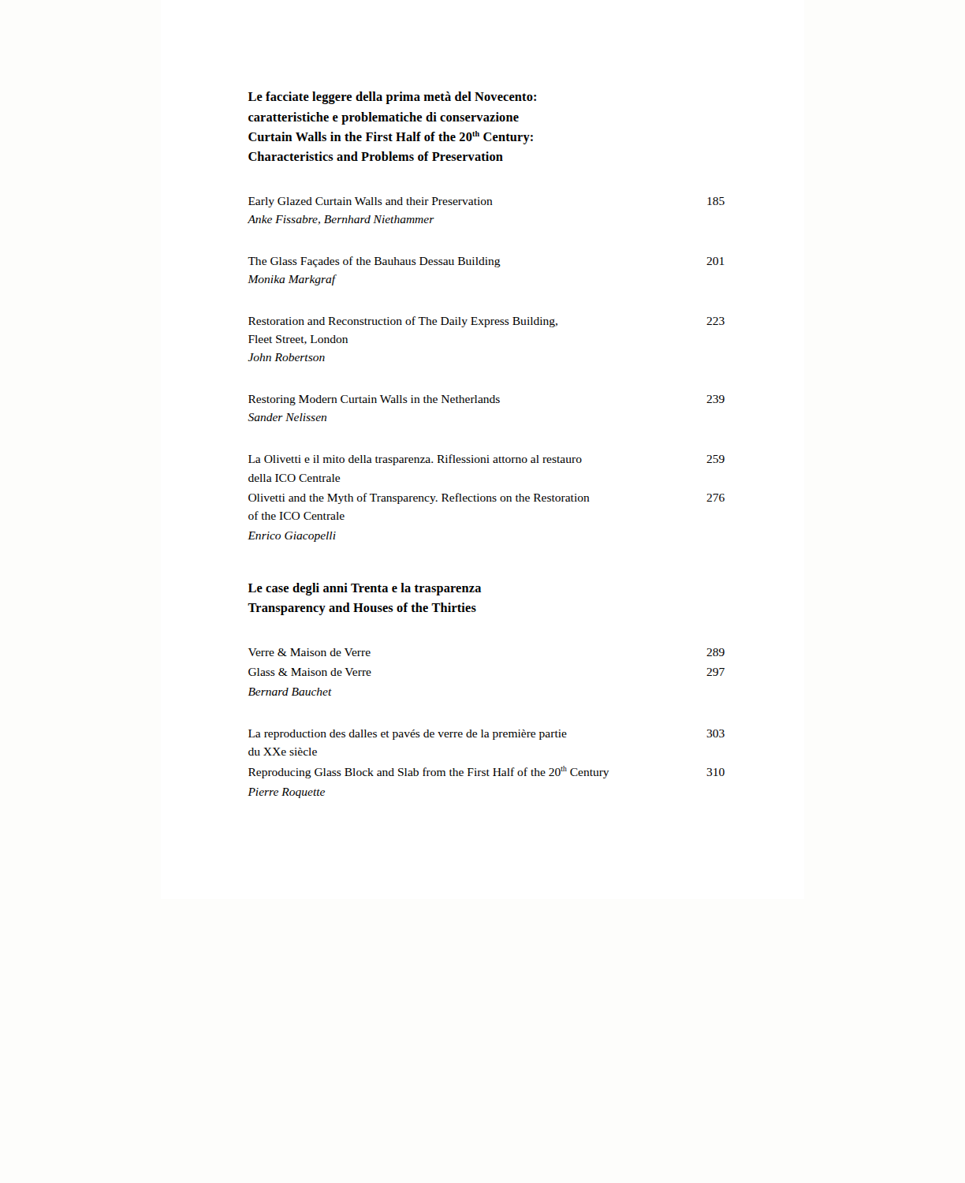Le facciate leggere della prima metà del Novecento:
caratteristiche e problematiche di conservazione
Curtain Walls in the First Half of the 20th Century:
Characteristics and Problems of Preservation
Early Glazed Curtain Walls and their Preservation Anke Fissabre, Bernhard Niethammer
185
The Glass Façades of the Bauhaus Dessau Building Monika Markgraf
201
Restoration and Reconstruction of The Daily Express Building,
Fleet Street, London John Robertson
223
Restoring Modern Curtain Walls in the Netherlands Sander Nelissen
239
La Olivetti e il mito della trasparenza. Riflessioni attorno al restauro
della ICO Centrale
259
Olivetti and the Myth of Transparency. Reflections on the Restoration
of the ICO Centrale Enrico Giacopelli
276
Le case degli anni Trenta e la trasparenza
Transparency and Houses of the Thirties
Verre & Maison de Verre
289
Glass & Maison de Verre Bernard Bauchet
297
La reproduction des dalles et pavés de verre de la première partie
du XXe siècle
303
Reproducing Glass Block and Slab from the First Half of the 20th Century Pierre Roquette
310